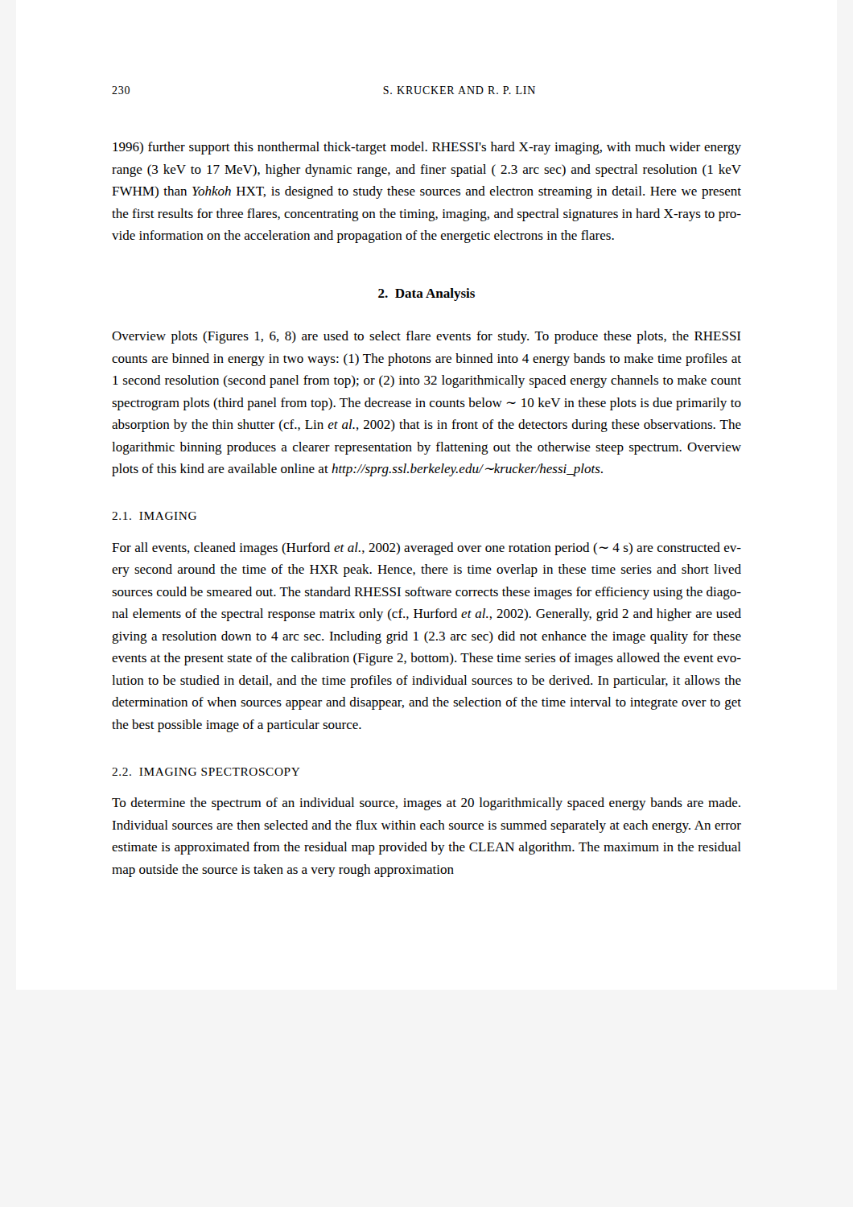230 S. Krucker and R. P. Lin
1996) further support this nonthermal thick-target model. RHESSI's hard X-ray imaging, with much wider energy range (3 keV to 17 MeV), higher dynamic range, and finer spatial ( 2.3 arc sec) and spectral resolution (1 keV FWHM) than Yohkoh HXT, is designed to study these sources and electron streaming in detail. Here we present the first results for three flares, concentrating on the timing, imaging, and spectral signatures in hard X-rays to provide information on the acceleration and propagation of the energetic electrons in the flares.
2. Data Analysis
Overview plots (Figures 1, 6, 8) are used to select flare events for study. To produce these plots, the RHESSI counts are binned in energy in two ways: (1) The photons are binned into 4 energy bands to make time profiles at 1 second resolution (second panel from top); or (2) into 32 logarithmically spaced energy channels to make count spectrogram plots (third panel from top). The decrease in counts below ∼ 10 keV in these plots is due primarily to absorption by the thin shutter (cf., Lin et al., 2002) that is in front of the detectors during these observations. The logarithmic binning produces a clearer representation by flattening out the otherwise steep spectrum. Overview plots of this kind are available online at http://sprg.ssl.berkeley.edu/∼krucker/hessi_plots.
2.1. Imaging
For all events, cleaned images (Hurford et al., 2002) averaged over one rotation period (∼ 4 s) are constructed every second around the time of the HXR peak. Hence, there is time overlap in these time series and short lived sources could be smeared out. The standard RHESSI software corrects these images for efficiency using the diagonal elements of the spectral response matrix only (cf., Hurford et al., 2002). Generally, grid 2 and higher are used giving a resolution down to 4 arc sec. Including grid 1 (2.3 arc sec) did not enhance the image quality for these events at the present state of the calibration (Figure 2, bottom). These time series of images allowed the event evolution to be studied in detail, and the time profiles of individual sources to be derived. In particular, it allows the determination of when sources appear and disappear, and the selection of the time interval to integrate over to get the best possible image of a particular source.
2.2. Imaging spectroscopy
To determine the spectrum of an individual source, images at 20 logarithmically spaced energy bands are made. Individual sources are then selected and the flux within each source is summed separately at each energy. An error estimate is approximated from the residual map provided by the CLEAN algorithm. The maximum in the residual map outside the source is taken as a very rough approximation